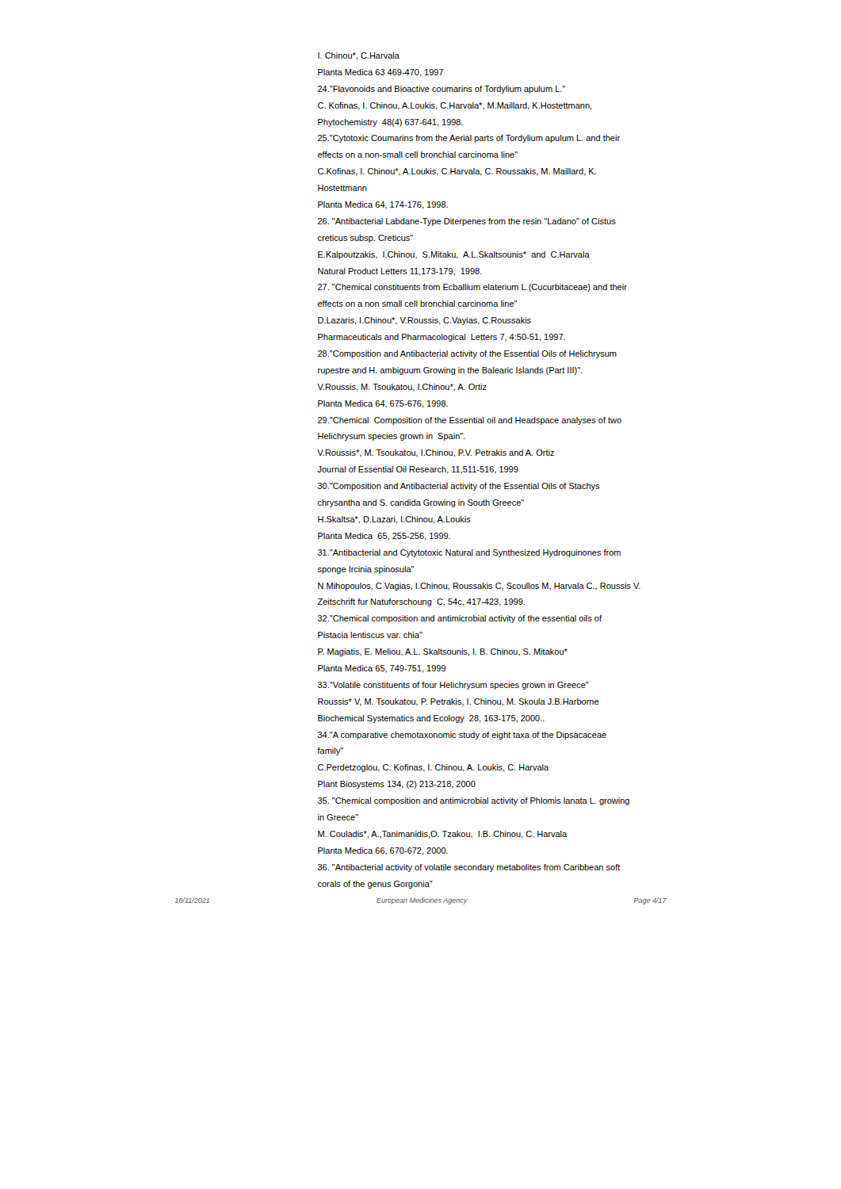I. Chinou*, C.Harvala
Planta Medica 63 469-470, 1997
24."Flavonoids and Bioactive coumarins of Tordylium apulum L."
C. Kofinas, I. Chinou, A.Loukis, C.Harvala*, M.Maillard, K.Hostettmann,
Phytochemistry 48(4) 637-641, 1998.
25."Cytotoxic Coumarins from the Aerial parts of Tordylium apulum L. and their
effects on a non-small cell bronchial carcinoma line"
C.Kofinas, I. Chinou*, A.Loukis, C.Harvala, C. Roussakis, M. Maillard, K.
Hostettmann
Planta Medica 64, 174-176, 1998.
26. "Antibacterial Labdane-Type Diterpenes from the resin "Ladano" of Cistus
creticus subsp. Creticus"
E.Kalpoutzakis, I.Chinou, S.Mitaku, A.L.Skaltsounis* and C.Harvala
Natural Product Letters 11,173-179, 1998.
27. "Chemical constituents from Ecballium elaterium L.(Cucurbitaceae) and their
effects on a non small cell bronchial carcinoma line"
D.Lazaris, I.Chinou*, V.Roussis, C.Vayias, C.Roussakis
Pharmaceuticals and Pharmacological Letters 7, 4:50-51, 1997.
28."Composition and Antibacterial activity of the Essential Oils of Helichrysum
rupestre and H. ambiguum Growing in the Balearic Islands (Part III)".
V.Roussis, M. Tsoukatou, I.Chinou*, A. Ortiz
Planta Medica 64, 675-676, 1998.
29."Chemical Composition of the Essential oil and Headspace analyses of two
Helichrysum species grown in Spain".
V.Roussis*, M. Tsoukatou, I.Chinou, P.V. Petrakis and A. Ortiz
Journal of Essential Oil Research, 11,511-516, 1999
30."Composition and Antibacterial activity of the Essential Oils of Stachys
chrysantha and S. candida Growing in South Greece"
H.Skaltsa*, D.Lazari, I.Chinou, A.Loukis
Planta Medica 65, 255-256, 1999.
31."Antibacterial and Cytytotoxic Natural and Synthesized Hydroquinones from
sponge Ircinia spinosula"
N Mihopoulos, C Vagias, I.Chinou, Roussakis C, Scoullos M, Harvala C., Roussis V.
Zeitschrift fur Natuforschoung C, 54c, 417-423, 1999.
32."Chemical composition and antimicrobial activity of the essential oils of
Pistacia lentiscus var. chia"
P. Magiatis, E. Meliou, A.L. Skaltsounis, I. B. Chinou, S. Mitakou*
Planta Medica 65, 749-751, 1999
33."Volatile constituents of four Helichrysum species grown in Greece"
Roussis* V, M. Tsoukatou, P. Petrakis, I. Chinou, M. Skoula J.B.Harborne
Biochemical Systematics and Ecology 28, 163-175, 2000..
34."A comparative chemotaxonomic study of eight taxa of the Dipsacaceae
family"
C.Perdetzoglou, C. Kofinas, I. Chinou, A. Loukis, C. Harvala
Plant Biosystems 134, (2) 213-218, 2000
35. "Chemical composition and antimicrobial activity of Phlomis lanata L. growing
in Greece"
M. Couladis*, A.,Tanimanidis,O. Tzakou, I.B. Chinou, C. Harvala
Planta Medica 66, 670-672, 2000.
36. "Antibacterial activity of volatile secondary metabolites from Caribbean soft
corals of the genus Gorgonia"
18/11/2021 Page 4/17
European Medicines Agency